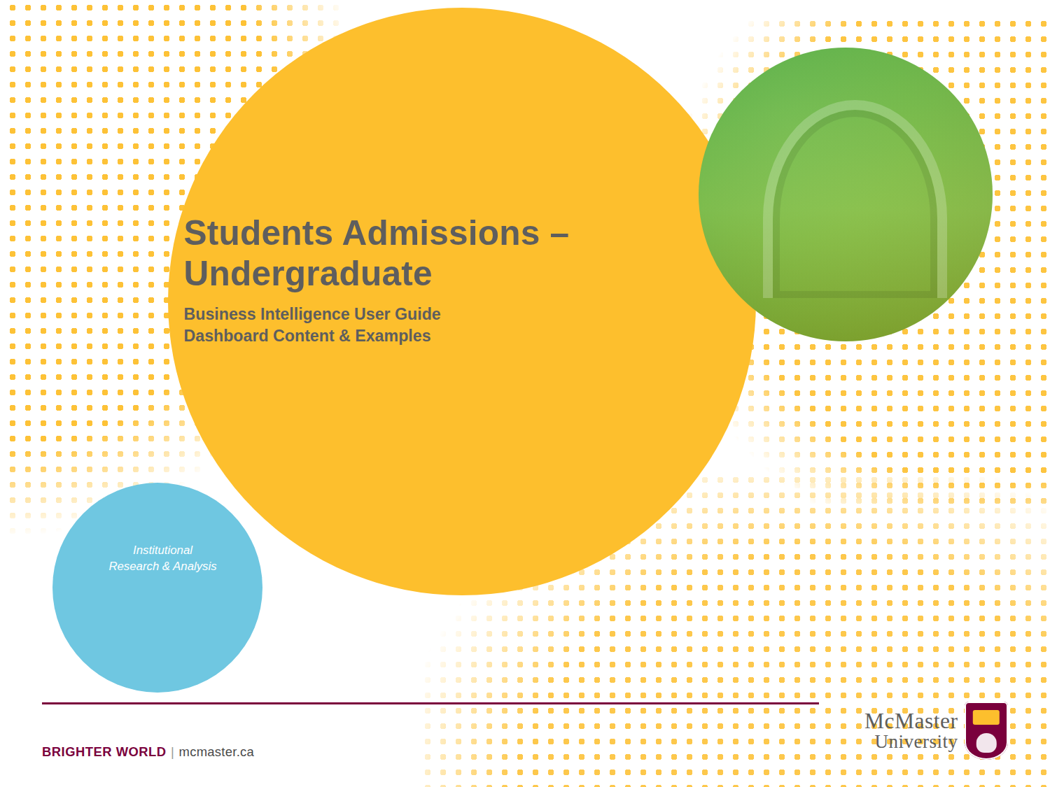Students Admissions –Undergraduate
Business Intelligence User Guide Dashboard Content & Examples
Institutional Research & Analysis
BRIGHTER WORLD|mcmaster.ca
McMaster University